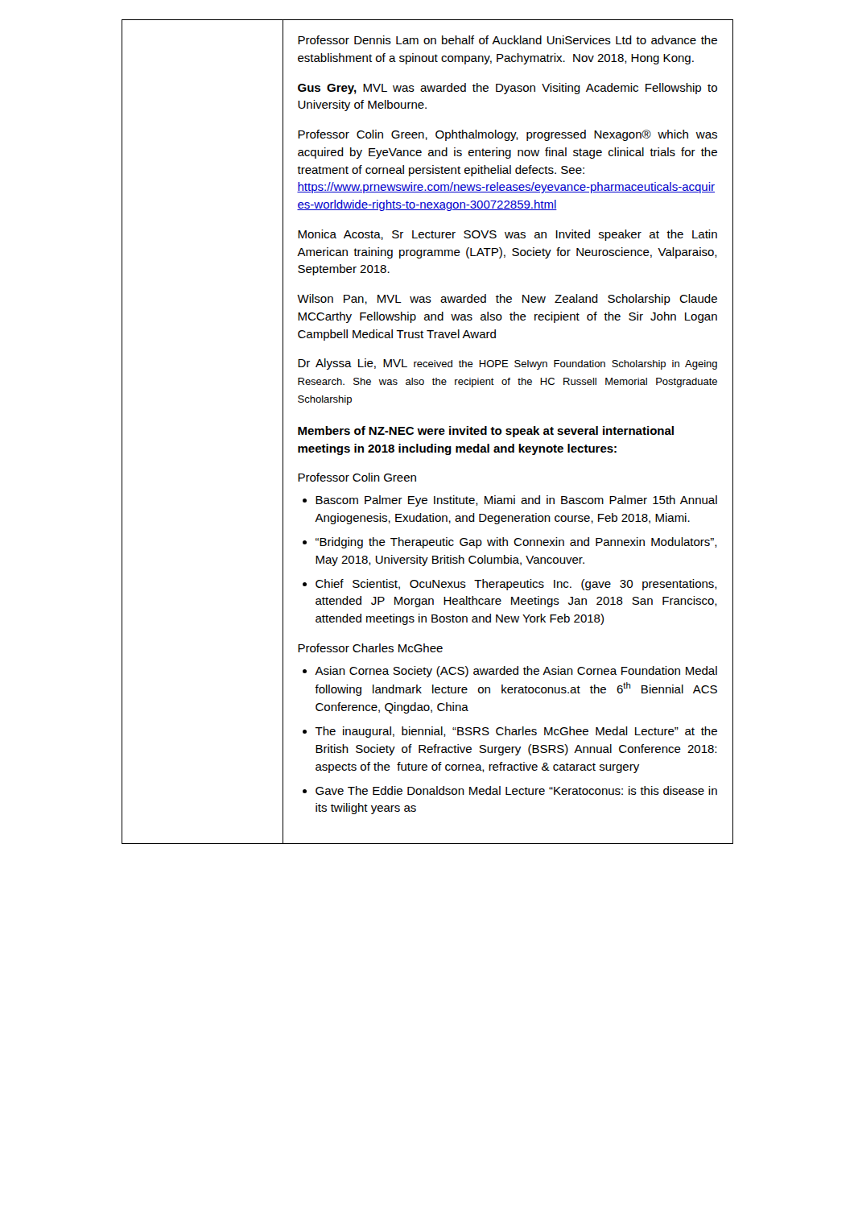Professor Dennis Lam on behalf of Auckland UniServices Ltd to advance the establishment of a spinout company, Pachymatrix. Nov 2018, Hong Kong.
Gus Grey, MVL was awarded the Dyason Visiting Academic Fellowship to University of Melbourne.
Professor Colin Green, Ophthalmology, progressed Nexagon® which was acquired by EyeVance and is entering now final stage clinical trials for the treatment of corneal persistent epithelial defects. See:
https://www.prnewswire.com/news-releases/eyevance-pharmaceuticals-acquires-worldwide-rights-to-nexagon-300722859.html
Monica Acosta, Sr Lecturer SOVS was an Invited speaker at the Latin American training programme (LATP), Society for Neuroscience, Valparaiso, September 2018.
Wilson Pan, MVL was awarded the New Zealand Scholarship Claude MCCarthy Fellowship and was also the recipient of the Sir John Logan Campbell Medical Trust Travel Award
Dr Alyssa Lie, MVL received the HOPE Selwyn Foundation Scholarship in Ageing Research. She was also the recipient of the HC Russell Memorial Postgraduate Scholarship
Members of NZ-NEC were invited to speak at several international meetings in 2018 including medal and keynote lectures:
Professor Colin Green
Bascom Palmer Eye Institute, Miami and in Bascom Palmer 15th Annual Angiogenesis, Exudation, and Degeneration course, Feb 2018, Miami.
“Bridging the Therapeutic Gap with Connexin and Pannexin Modulators”, May 2018, University British Columbia, Vancouver.
Chief Scientist, OcuNexus Therapeutics Inc. (gave 30 presentations, attended JP Morgan Healthcare Meetings Jan 2018 San Francisco, attended meetings in Boston and New York Feb 2018)
Professor Charles McGhee
Asian Cornea Society (ACS) awarded the Asian Cornea Foundation Medal following landmark lecture on keratoconus.at the 6th Biennial ACS Conference, Qingdao, China
The inaugural, biennial, “BSRS Charles McGhee Medal Lecture” at the British Society of Refractive Surgery (BSRS) Annual Conference 2018: aspects of the future of cornea, refractive & cataract surgery
Gave The Eddie Donaldson Medal Lecture “Keratoconus: is this disease in its twilight years as